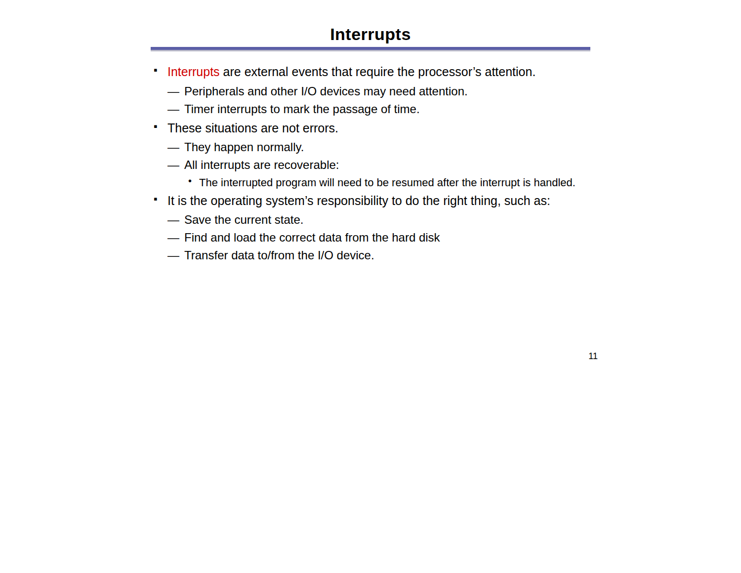Interrupts
Interrupts are external events that require the processor’s attention.
Peripherals and other I/O devices may need attention.
Timer interrupts to mark the passage of time.
These situations are not errors.
They happen normally.
All interrupts are recoverable:
The interrupted program will need to be resumed after the interrupt is handled.
It is the operating system’s responsibility to do the right thing, such as:
Save the current state.
Find and load the correct data from the hard disk
Transfer data to/from the I/O device.
11